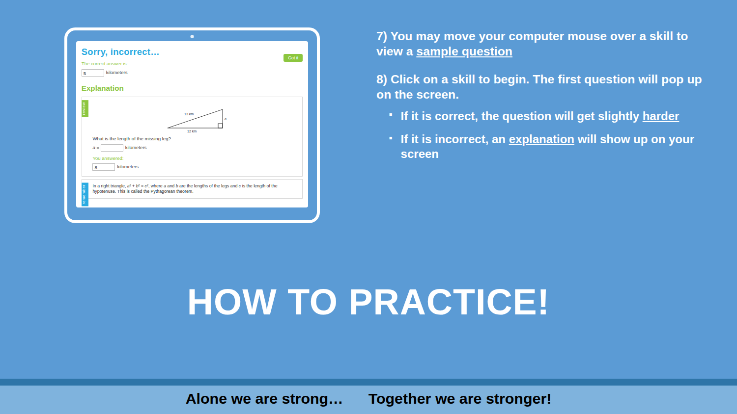Got it
Sorry, incorrect…
The correct answer is:
5 kilometers
Explanation
review 13 km a 12 km
What is the length of the missing leg?
a = kilometers
You answered:
8 kilometers
remember
In a right triangle, a² + b² = c², where a and b are the lengths of the legs and c is the length of the hypotenuse. This is called the Pythagorean theorem.
7) You may move your computer mouse over a skill to view a sample question
8) Click on a skill to begin. The first question will pop up on the screen.
If it is correct, the question will get slightly harder
If it is incorrect, an explanation will show up on your screen
HOW TO PRACTICE!
Alone we are strong… Together we are stronger!